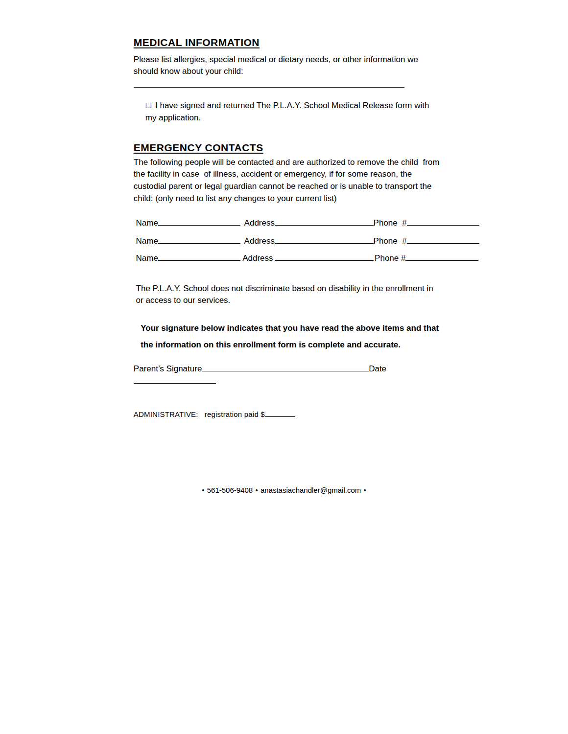MEDICAL INFORMATION
Please list allergies, special medical or dietary needs, or other information we should know about your child:
☐I have signed and returned The P.L.A.Y. School Medical Release form with my application.
EMERGENCY CONTACTS
The following people will be contacted and are authorized to remove the child from the facility in case of illness, accident or emergency, if for some reason, the custodial parent or legal guardian cannot be reached or is unable to transport the child: (only need to list any changes to your current list)
| Name | | Address | | Phone # |
| Name | | Address | | Phone # |
| Name | | Address | | Phone # |
The P.L.A.Y. School does not discriminate based on disability in the enrollment in or access to our services.
Your signature below indicates that you have read the above items and that the information on this enrollment form is complete and accurate.
Parent’s Signature Date
ADMINISTRATIVE: registration paid $
•561-506-9408•anastasiachandler@gmail.com•